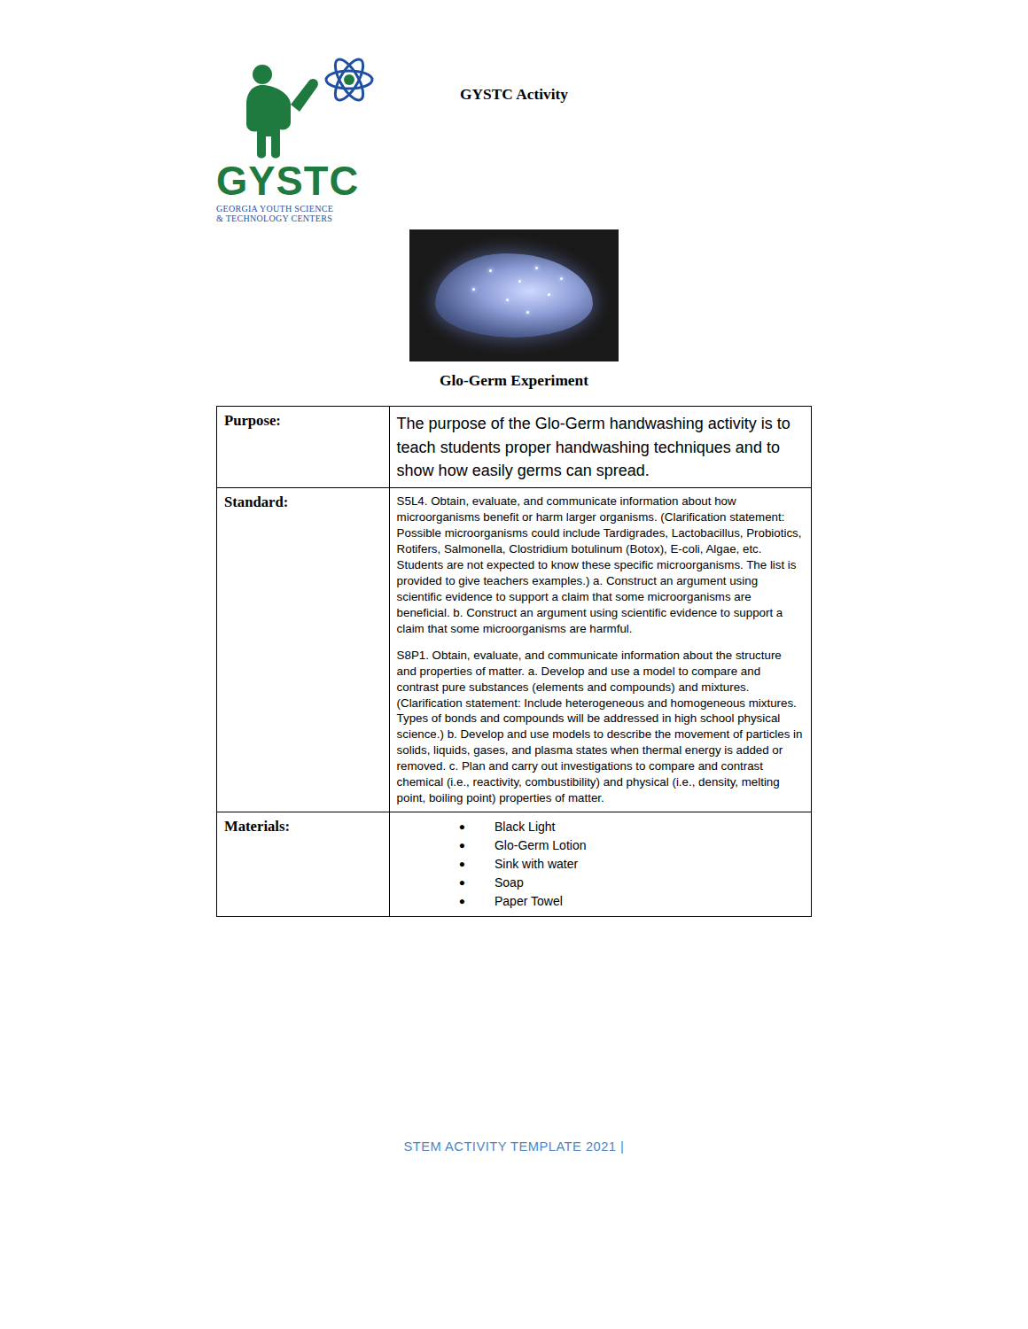GYSTC
GEORGIA YOUTH SCIENCE
& TECHNOLOGY CENTERS
GYSTC Activity
Glo-Germ Experiment
| Purpose: | The purpose of the Glo-Germ handwashing activity is to teach students proper handwashing techniques and to show how easily germs can spread. |
| Standard: | S5L4. Obtain, evaluate, and communicate information about how microorganisms benefit or harm larger organisms. (Clarification statement: Possible microorganisms could include Tardigrades, Lactobacillus, Probiotics, Rotifers, Salmonella, Clostridium botulinum (Botox), E-coli, Algae, etc. Students are not expected to know these specific microorganisms. The list is provided to give teachers examples.) a. Construct an argument using scientific evidence to support a claim that some microorganisms are beneficial. b. Construct an argument using scientific evidence to support a claim that some microorganisms are harmful. S8P1. Obtain, evaluate, and communicate information about the structure and properties of matter. a. Develop and use a model to compare and contrast pure substances (elements and compounds) and mixtures. (Clarification statement: Include heterogeneous and homogeneous mixtures. Types of bonds and compounds will be addressed in high school physical science.) b. Develop and use models to describe the movement of particles in solids, liquids, gases, and plasma states when thermal energy is added or removed. c. Plan and carry out investigations to compare and contrast chemical (i.e., reactivity, combustibility) and physical (i.e., density, melting point, boiling point) properties of matter. |
| Materials: | Black Light Glo-Germ Lotion Sink with water Soap Paper Towel |
STEM ACTIVITY TEMPLATE 2021 |